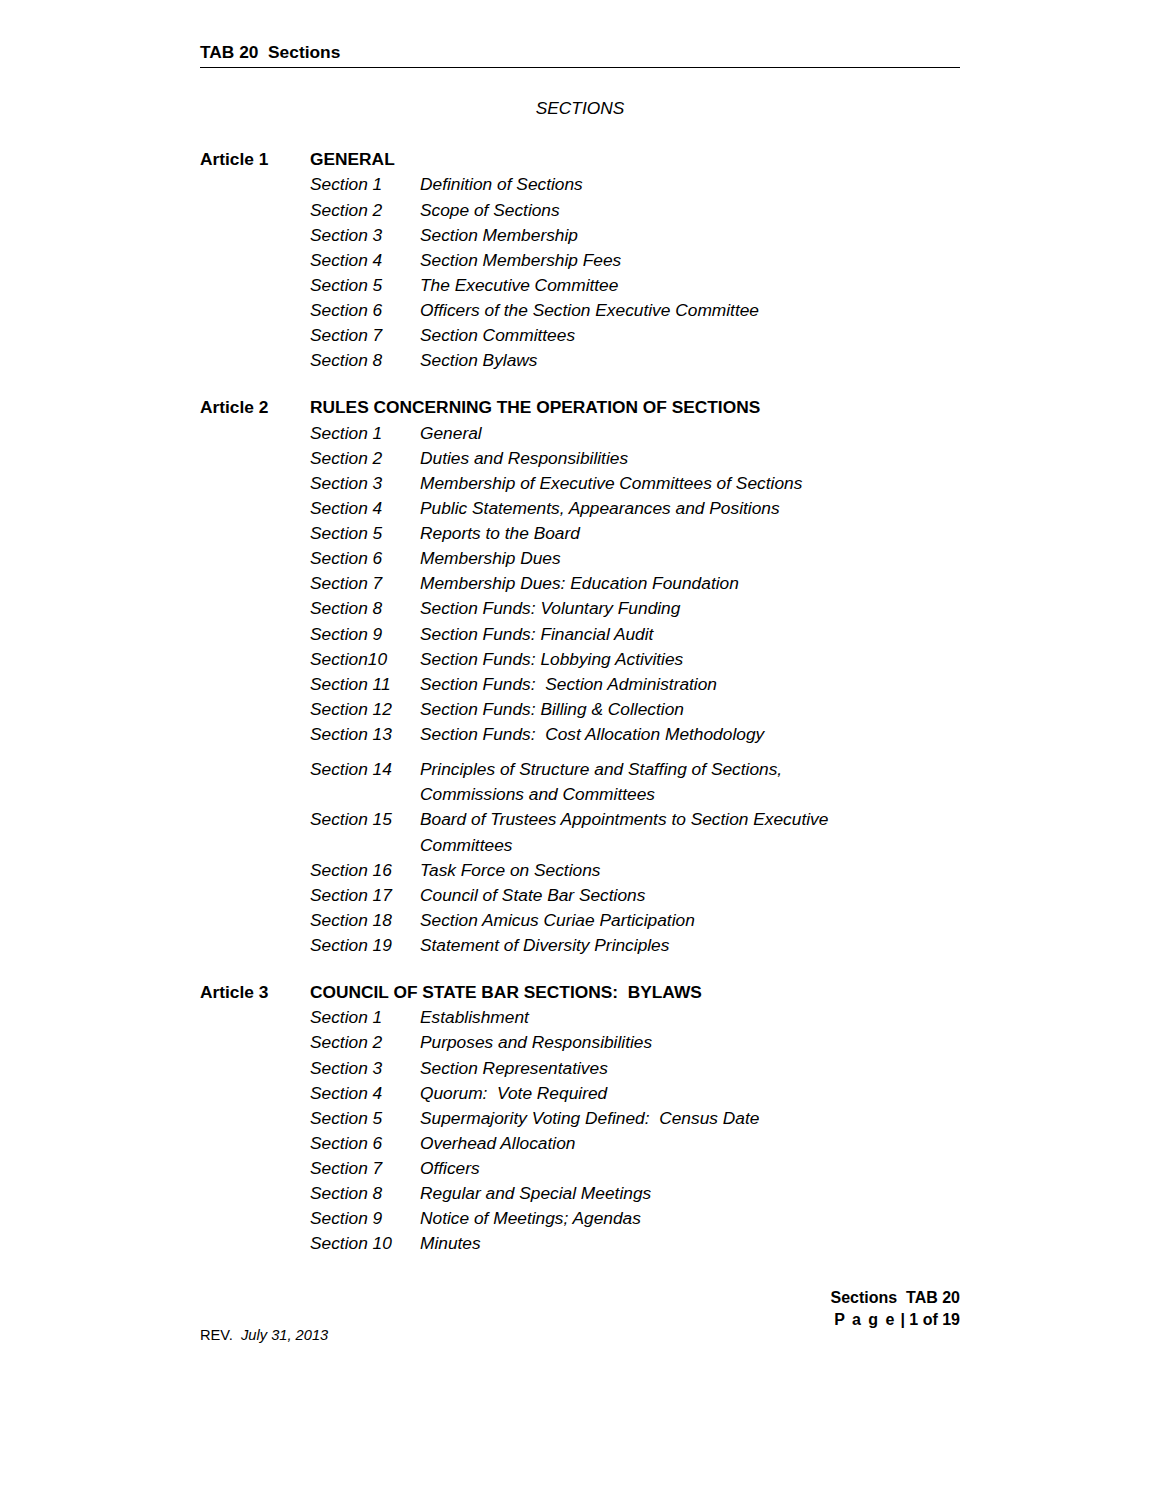TAB 20 Sections
SECTIONS
| Article 1 | GENERAL |
| | / Section 1 / Definition of Sections / / Section 2 / Scope of Sections / / Section 3 / Section Membership / / Section 4 / Section Membership Fees / / Section 5 / The Executive Committee / / Section 6 / Officers of the Section Executive Committee / / Section 7 / Section Committees / / Section 8 / Section Bylaws / |
| Article 2 | RULES CONCERNING THE OPERATION OF SECTIONS |
| | / Section 1 / General / / Section 2 / Duties and Responsibilities / / Section 3 / Membership of Executive Committees of Sections / / Section 4 / Public Statements, Appearances and Positions / / Section 5 / Reports to the Board / / Section 6 / Membership Dues / / Section 7 / Membership Dues: Education Foundation / / Section 8 / Section Funds: Voluntary Funding / / Section 9 / Section Funds: Financial Audit / / Section10 / Section Funds: Lobbying Activities / / Section 11 / Section Funds: Section Administration / / Section 12 / Section Funds: Billing & Collection / / Section 13 / Section Funds: Cost Allocation Methodology / / Section 14 / Principles of Structure and Staffing of Sections, Commissions and Committees / / Section 15 / Board of Trustees Appointments to Section Executive Committees / / Section 16 / Task Force on Sections / / Section 17 / Council of State Bar Sections / / Section 18 / Section Amicus Curiae Participation / / Section 19 / Statement of Diversity Principles / |
| Article 3 | COUNCIL OF STATE BAR SECTIONS: BYLAWS |
| | / Section 1 / Establishment / / Section 2 / Purposes and Responsibilities / / Section 3 / Section Representatives / / Section 4 / Quorum: Vote Required / / Section 5 / Supermajority Voting Defined: Census Date / / Section 6 / Overhead Allocation / / Section 7 / Officers / / Section 8 / Regular and Special Meetings / / Section 9 / Notice of Meetings; Agendas / / Section 10 / Minutes / |
Sections TAB 20
P a g e | 1 of 19
REV. July 31, 2013